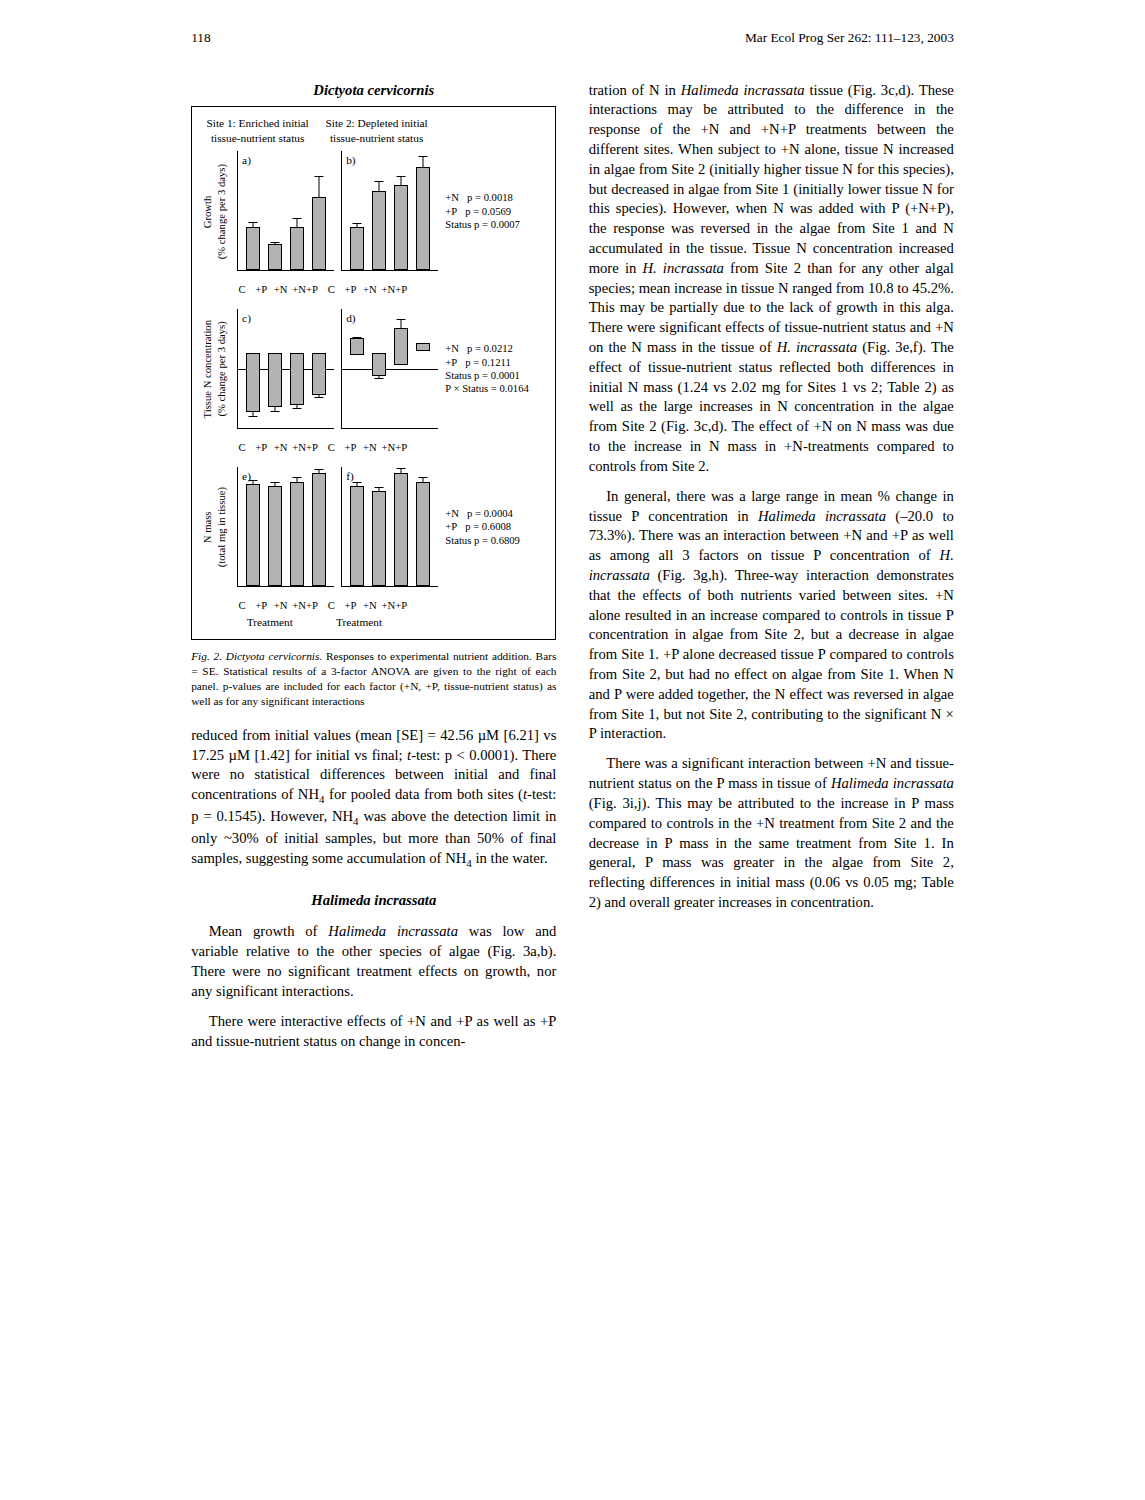118 Mar Ecol Prog Ser 262: 111–123, 2003
Dictyota cervicornis
Site 1: Enriched initial
tissue-nutrient status
Site 2: Depleted initial
tissue-nutrient status
Growth
(% change per 3 days)
a)
b)
+N p = 0.0018
+P p = 0.0569
Status p = 0.0007
C+P+N+N+P
C+P+N+N+P
Tissue N concentration
(% change per 3 days)
c)
d)
+N p = 0.0212
+P p = 0.1211
Status p = 0.0001
P × Status = 0.0164
C+P+N+N+P
C+P+N+N+P
N mass
(total mg in tissue)
e)
f)
+N p = 0.0004
+P p = 0.6008
Status p = 0.6809
C+P+N+N+P
Treatment
C+P+N+N+P
Treatment
Fig. 2. Dictyota cervicornis. Responses to experimental nutrient addition. Bars = SE. Statistical results of a 3-factor ANOVA are given to the right of each panel. p-values are included for each factor (+N, +P, tissue-nutrient status) as well as for any significant interactions
reduced from initial values (mean [SE] = 42.56 µM [6.21] vs 17.25 µM [1.42] for initial vs final; t-test: p < 0.0001). There were no statistical differences between initial and final concentrations of NH4 for pooled data from both sites (t-test: p = 0.1545). However, NH4 was above the detection limit in only ~30% of initial samples, but more than 50% of final samples, suggesting some accumulation of NH4 in the water.
Halimeda incrassata
Mean growth of Halimeda incrassata was low and variable relative to the other species of algae (Fig. 3a,b). There were no significant treatment effects on growth, nor any significant interactions.
There were interactive effects of +N and +P as well as +P and tissue-nutrient status on change in concen-
tration of N in Halimeda incrassata tissue (Fig. 3c,d). These interactions may be attributed to the difference in the response of the +N and +N+P treatments between the different sites. When subject to +N alone, tissue N increased in algae from Site 2 (initially higher tissue N for this species), but decreased in algae from Site 1 (initially lower tissue N for this species). However, when N was added with P (+N+P), the response was reversed in the algae from Site 1 and N accumulated in the tissue. Tissue N concentration increased more in H. incrassata from Site 2 than for any other algal species; mean increase in tissue N ranged from 10.8 to 45.2%. This may be partially due to the lack of growth in this alga. There were significant effects of tissue-nutrient status and +N on the N mass in the tissue of H. incrassata (Fig. 3e,f). The effect of tissue-nutrient status reflected both differences in initial N mass (1.24 vs 2.02 mg for Sites 1 vs 2; Table 2) as well as the large increases in N concentration in the algae from Site 2 (Fig. 3c,d). The effect of +N on N mass was due to the increase in N mass in +N-treatments compared to controls from Site 2.
In general, there was a large range in mean % change in tissue P concentration in Halimeda incrassata (–20.0 to 73.3%). There was an interaction between +N and +P as well as among all 3 factors on tissue P concentration of H. incrassata (Fig. 3g,h). Three-way interaction demonstrates that the effects of both nutrients varied between sites. +N alone resulted in an increase compared to controls in tissue P concentration in algae from Site 2, but a decrease in algae from Site 1. +P alone decreased tissue P compared to controls from Site 2, but had no effect on algae from Site 1. When N and P were added together, the N effect was reversed in algae from Site 1, but not Site 2, contributing to the significant N × P interaction.
There was a significant interaction between +N and tissue-nutrient status on the P mass in tissue of Halimeda incrassata (Fig. 3i,j). This may be attributed to the increase in P mass compared to controls in the +N treatment from Site 2 and the decrease in P mass in the same treatment from Site 1. In general, P mass was greater in the algae from Site 2, reflecting differences in initial mass (0.06 vs 0.05 mg; Table 2) and overall greater increases in concentration.